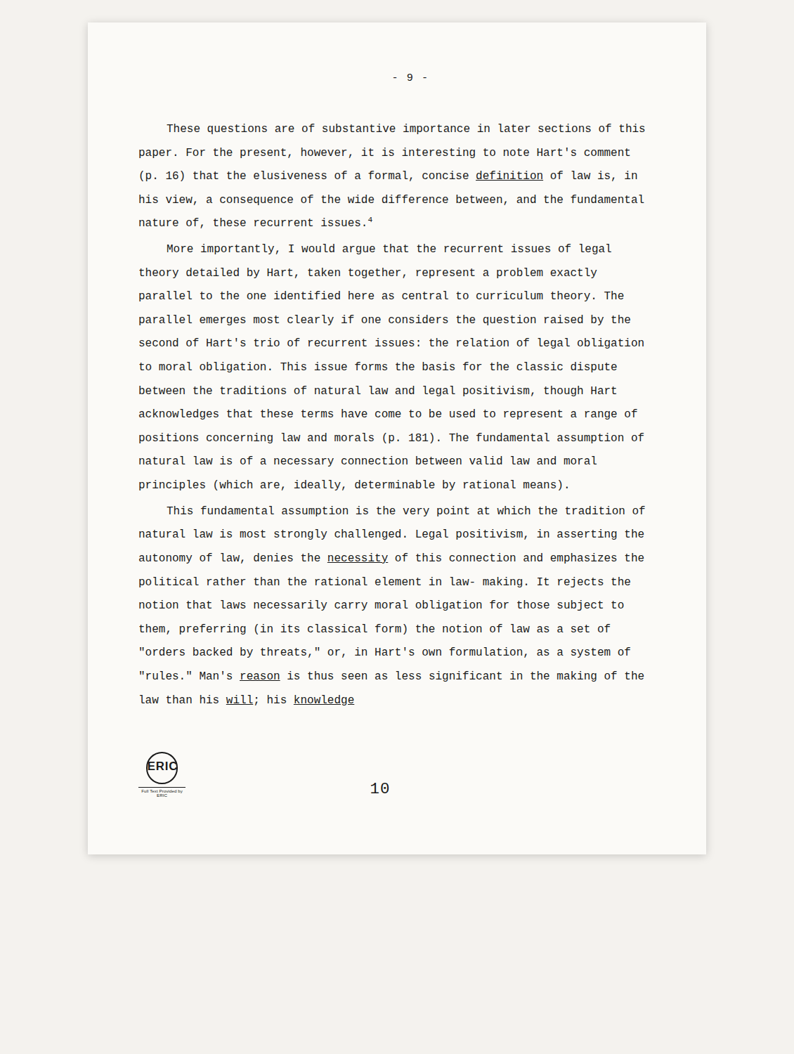- 9 -
These questions are of substantive importance in later sections of this paper. For the present, however, it is interesting to note Hart's comment (p. 16) that the elusiveness of a formal, concise definition of law is, in his view, a consequence of the wide difference between, and the fundamental nature of, these recurrent issues.4
More importantly, I would argue that the recurrent issues of legal theory detailed by Hart, taken together, represent a problem exactly parallel to the one identified here as central to curriculum theory. The parallel emerges most clearly if one considers the question raised by the second of Hart's trio of recurrent issues: the relation of legal obligation to moral obligation. This issue forms the basis for the classic dispute between the traditions of natural law and legal positivism, though Hart acknowledges that these terms have come to be used to represent a range of positions concerning law and morals (p. 181). The fundamental assumption of natural law is of a necessary connection between valid law and moral principles (which are, ideally, determinable by rational means).
This fundamental assumption is the very point at which the tradition of natural law is most strongly challenged. Legal positivism, in asserting the autonomy of law, denies the necessity of this connection and emphasizes the political rather than the rational element in law- making. It rejects the notion that laws necessarily carry moral obligation for those subject to them, preferring (in its classical form) the notion of law as a set of "orders backed by threats," or, in Hart's own formulation, as a system of "rules." Man's reason is thus seen as less significant in the making of the law than his will; his knowledge
ERIC Full Text Provided by ERIC
10